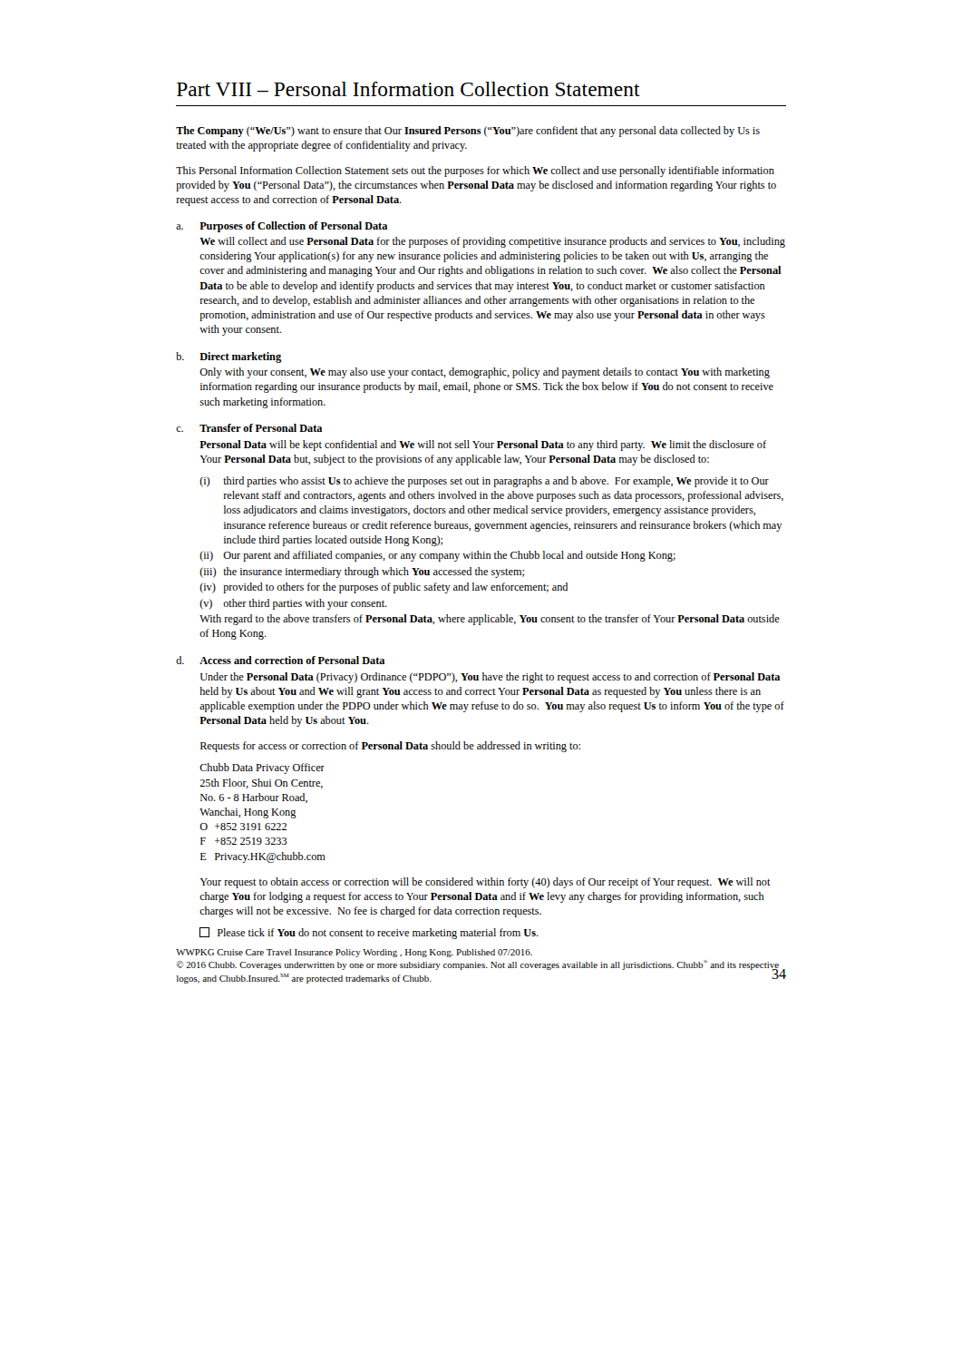Part VIII – Personal Information Collection Statement
The Company (“We/Us”) want to ensure that Our Insured Persons (“You”)are confident that any personal data collected by Us is treated with the appropriate degree of confidentiality and privacy.
This Personal Information Collection Statement sets out the purposes for which We collect and use personally identifiable information provided by You (“Personal Data”), the circumstances when Personal Data may be disclosed and information regarding Your rights to request access to and correction of Personal Data.
a.
Purposes of Collection of Personal Data
We will collect and use Personal Data for the purposes of providing competitive insurance products and services to You, including considering Your application(s) for any new insurance policies and administering policies to be taken out with Us, arranging the cover and administering and managing Your and Our rights and obligations in relation to such cover. We also collect the Personal Data to be able to develop and identify products and services that may interest You, to conduct market or customer satisfaction research, and to develop, establish and administer alliances and other arrangements with other organisations in relation to the promotion, administration and use of Our respective products and services. We may also use your Personal data in other ways with your consent.
b.
Direct marketing
Only with your consent, We may also use your contact, demographic, policy and payment details to contact You with marketing information regarding our insurance products by mail, email, phone or SMS. Tick the box below if You do not consent to receive such marketing information.
c.
Transfer of Personal Data
Personal Data will be kept confidential and We will not sell Your Personal Data to any third party. We limit the disclosure of Your Personal Data but, subject to the provisions of any applicable law, Your Personal Data may be disclosed to:
(i) third parties who assist Us to achieve the purposes set out in paragraphs a and b above. For example, We provide it to Our relevant staff and contractors, agents and others involved in the above purposes such as data processors, professional advisers, loss adjudicators and claims investigators, doctors and other medical service providers, emergency assistance providers, insurance reference bureaus or credit reference bureaus, government agencies, reinsurers and reinsurance brokers (which may include third parties located outside Hong Kong);
(ii) Our parent and affiliated companies, or any company within the Chubb local and outside Hong Kong;
(iii) the insurance intermediary through which You accessed the system;
(iv) provided to others for the purposes of public safety and law enforcement; and
(v) other third parties with your consent.
With regard to the above transfers of Personal Data, where applicable, You consent to the transfer of Your Personal Data outside of Hong Kong.
d.
Access and correction of Personal Data
Under the Personal Data (Privacy) Ordinance (“PDPO”), You have the right to request access to and correction of Personal Data held by Us about You and We will grant You access to and correct Your Personal Data as requested by You unless there is an applicable exemption under the PDPO under which We may refuse to do so. You may also request Us to inform You of the type of Personal Data held by Us about You.
Requests for access or correction of Personal Data should be addressed in writing to:
Chubb Data Privacy Officer
25th Floor, Shui On Centre,
No. 6 - 8 Harbour Road,
Wanchai, Hong Kong
O+852 3191 6222
F+852 2519 3233
EPrivacy.HK@chubb.com
Your request to obtain access or correction will be considered within forty (40) days of Our receipt of Your request. We will not charge You for lodging a request for access to Your Personal Data and if We levy any charges for providing information, such charges will not be excessive. No fee is charged for data correction requests.
Please tick if You do not consent to receive marketing material from Us.
WWPKG Cruise Care Travel Insurance Policy Wording , Hong Kong. Published 07/2016.
© 2016 Chubb. Coverages underwritten by one or more subsidiary companies. Not all coverages available in all jurisdictions. Chubb® and its respective logos, and Chubb.Insured.SM are protected trademarks of Chubb.
34